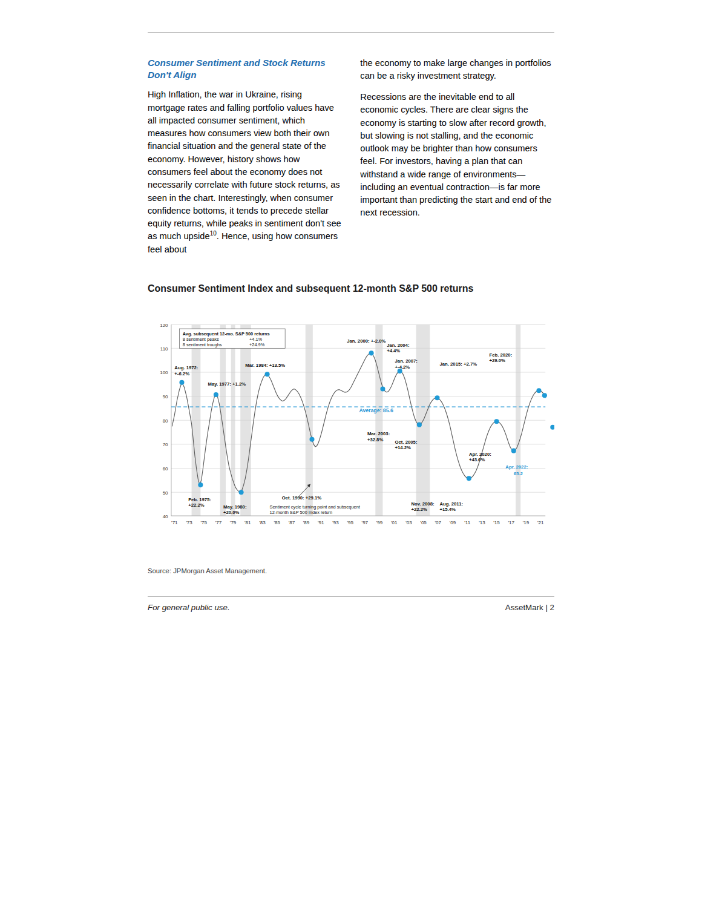Consumer Sentiment and Stock Returns Don't Align
High Inflation, the war in Ukraine, rising mortgage rates and falling portfolio values have all impacted consumer sentiment, which measures how consumers view both their own financial situation and the general state of the economy. However, history shows how consumers feel about the economy does not necessarily correlate with future stock returns, as seen in the chart. Interestingly, when consumer confidence bottoms, it tends to precede stellar equity returns, while peaks in sentiment don't see as much upside10. Hence, using how consumers feel about
the economy to make large changes in portfolios can be a risky investment strategy.
Recessions are the inevitable end to all economic cycles. There are clear signs the economy is starting to slow after record growth, but slowing is not stalling, and the economic outlook may be brighter than how consumers feel. For investors, having a plan that can withstand a wide range of environments—including an eventual contraction—is far more important than predicting the start and end of the next recession.
Consumer Sentiment Index and subsequent 12-month S&P 500 returns
120 110 100 90 80 70 60 50 40 Average: 85.6 Avg. subsequent 12-mo. S&P 500 returns 8 sentiment peaks +4.1% 8 sentiment troughs +24.9% Aug. 1972: +-6.2% Feb. 1975: +22.2% May. 1977: +1.2% May. 1980: +20.0% Mar. 1984: +13.5% Oct. 1990: +29.1% Jan. 2000: +-2.0% Mar. 2003: +32.8% Jan. 2004: +4.4% Jan. 2007: +-4.2% Oct. 2005: +14.2% Nov. 2008: +22.2% Aug. 2011: +15.4% Jan. 2015: +2.7% Apr. 2020: +43.6% Feb. 2020: +29.0% Apr. 2022: 65.2 Sentiment cycle turning point and subsequent 12-month S&P 500 Index return '71 '73 '75 '77 '79 '81 '83 '85 '87 '89 '91 '93 '95 '97 '99 '01 '03 '05 '07 '09 '11 '13 '15 '17 '19 '21
Source: JPMorgan Asset Management.
For general public use.
AssetMark | 2